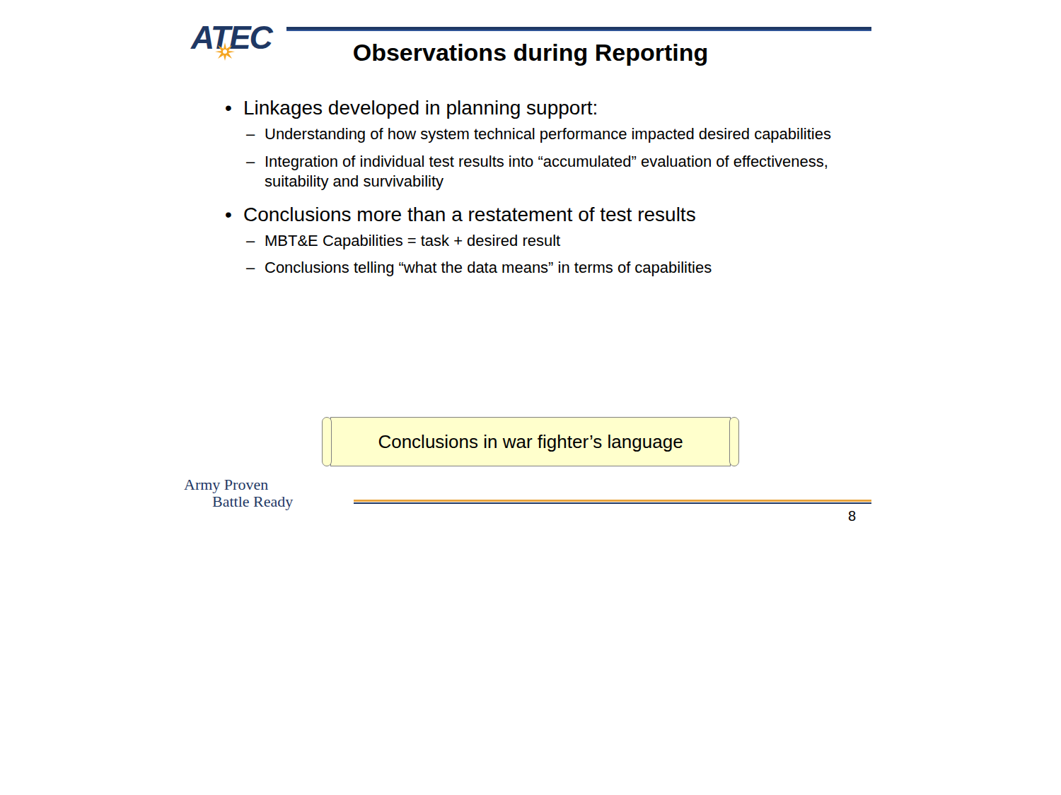ATEC
Observations during Reporting
Linkages developed in planning support:
Understanding of how system technical performance impacted desired capabilities
Integration of individual test results into “accumulated” evaluation of effectiveness, suitability and survivability
Conclusions more than a restatement of test results
MBT&E Capabilities = task + desired result
Conclusions telling “what the data means” in terms of capabilities
Conclusions in war fighter’s language
Army Proven Battle Ready
8